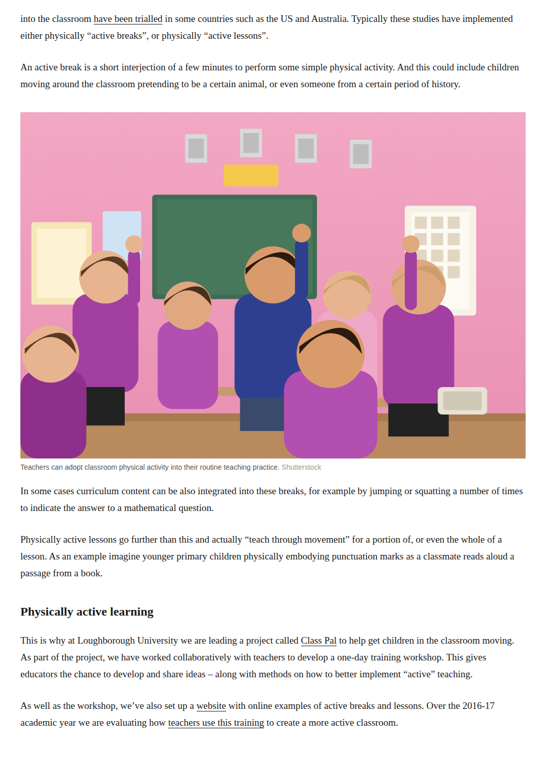into the classroom have been trialled in some countries such as the US and Australia. Typically these studies have implemented either physically “active breaks”, or physically “active lessons”.
An active break is a short interjection of a few minutes to perform some simple physical activity. And this could include children moving around the classroom pretending to be a certain animal, or even someone from a certain period of history.
Teachers can adopt classroom physical activity into their routine teaching practice. Shutterstock
In some cases curriculum content can be also integrated into these breaks, for example by jumping or squatting a number of times to indicate the answer to a mathematical question.
Physically active lessons go further than this and actually “teach through movement” for a portion of, or even the whole of a lesson. As an example imagine younger primary children physically embodying punctuation marks as a classmate reads aloud a passage from a book.
Physically active learning
This is why at Loughborough University we are leading a project called Class Pal to help get children in the classroom moving. As part of the project, we have worked collaboratively with teachers to develop a one-day training workshop. This gives educators the chance to develop and share ideas – along with methods on how to better implement “active” teaching.
As well as the workshop, we’ve also set up a website with online examples of active breaks and lessons. Over the 2016-17 academic year we are evaluating how teachers use this training to create a more active classroom.